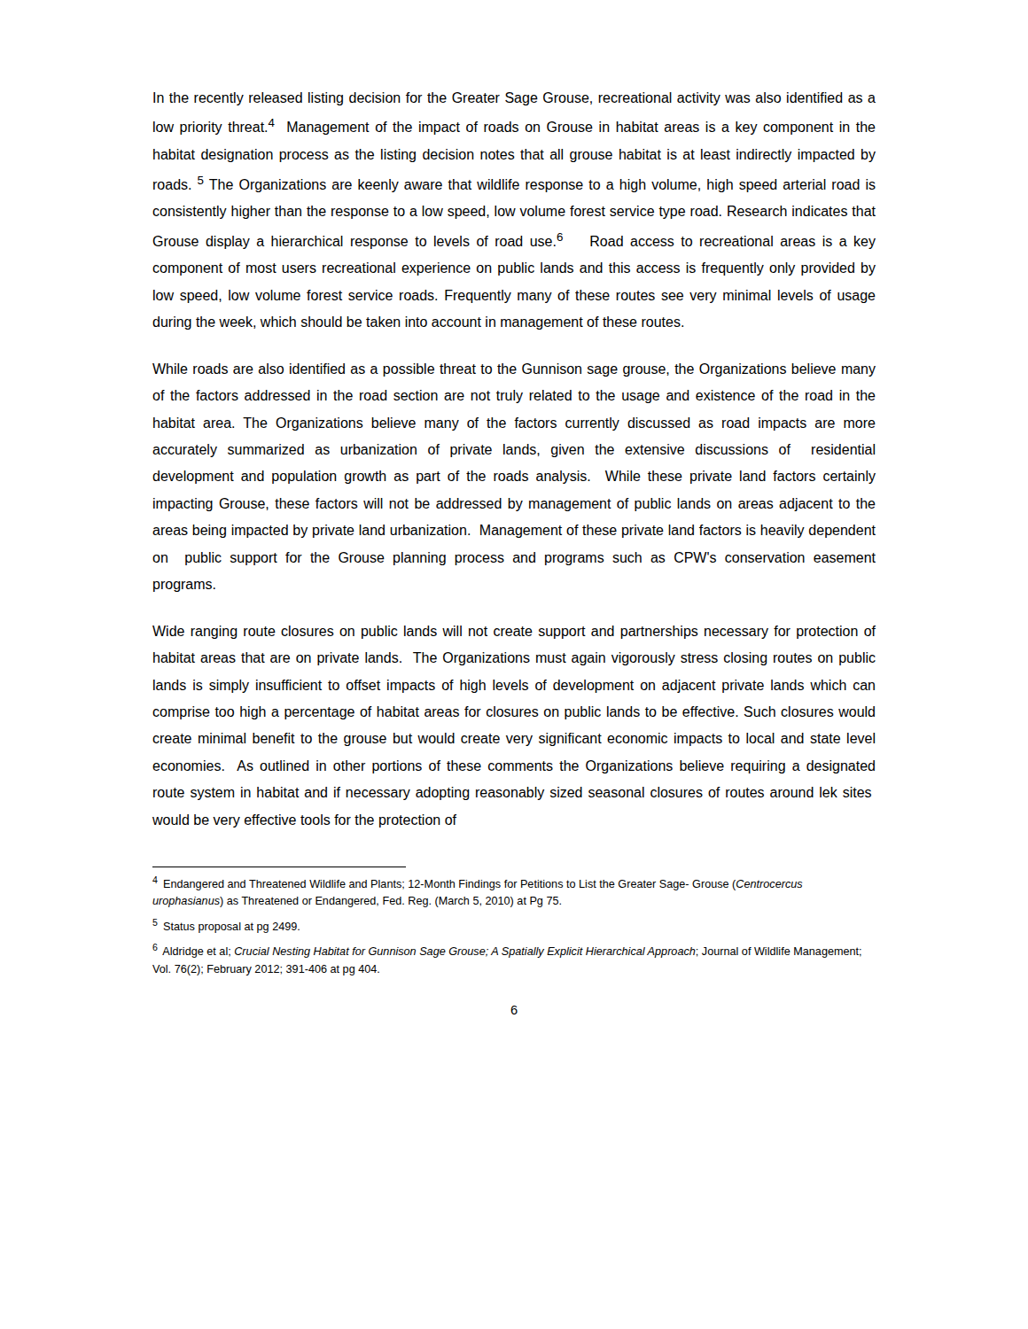In the recently released listing decision for the Greater Sage Grouse, recreational activity was also identified as a low priority threat.4 Management of the impact of roads on Grouse in habitat areas is a key component in the habitat designation process as the listing decision notes that all grouse habitat is at least indirectly impacted by roads. 5 The Organizations are keenly aware that wildlife response to a high volume, high speed arterial road is consistently higher than the response to a low speed, low volume forest service type road. Research indicates that Grouse display a hierarchical response to levels of road use.6 Road access to recreational areas is a key component of most users recreational experience on public lands and this access is frequently only provided by low speed, low volume forest service roads. Frequently many of these routes see very minimal levels of usage during the week, which should be taken into account in management of these routes.
While roads are also identified as a possible threat to the Gunnison sage grouse, the Organizations believe many of the factors addressed in the road section are not truly related to the usage and existence of the road in the habitat area. The Organizations believe many of the factors currently discussed as road impacts are more accurately summarized as urbanization of private lands, given the extensive discussions of residential development and population growth as part of the roads analysis. While these private land factors certainly impacting Grouse, these factors will not be addressed by management of public lands on areas adjacent to the areas being impacted by private land urbanization. Management of these private land factors is heavily dependent on public support for the Grouse planning process and programs such as CPW's conservation easement programs.
Wide ranging route closures on public lands will not create support and partnerships necessary for protection of habitat areas that are on private lands. The Organizations must again vigorously stress closing routes on public lands is simply insufficient to offset impacts of high levels of development on adjacent private lands which can comprise too high a percentage of habitat areas for closures on public lands to be effective. Such closures would create minimal benefit to the grouse but would create very significant economic impacts to local and state level economies. As outlined in other portions of these comments the Organizations believe requiring a designated route system in habitat and if necessary adopting reasonably sized seasonal closures of routes around lek sites would be very effective tools for the protection of
4 Endangered and Threatened Wildlife and Plants; 12-Month Findings for Petitions to List the Greater Sage- Grouse (Centrocercus urophasianus) as Threatened or Endangered, Fed. Reg. (March 5, 2010) at Pg 75.
5 Status proposal at pg 2499.
6 Aldridge et al; Crucial Nesting Habitat for Gunnison Sage Grouse; A Spatially Explicit Hierarchical Approach; Journal of Wildlife Management; Vol. 76(2); February 2012; 391-406 at pg 404.
6